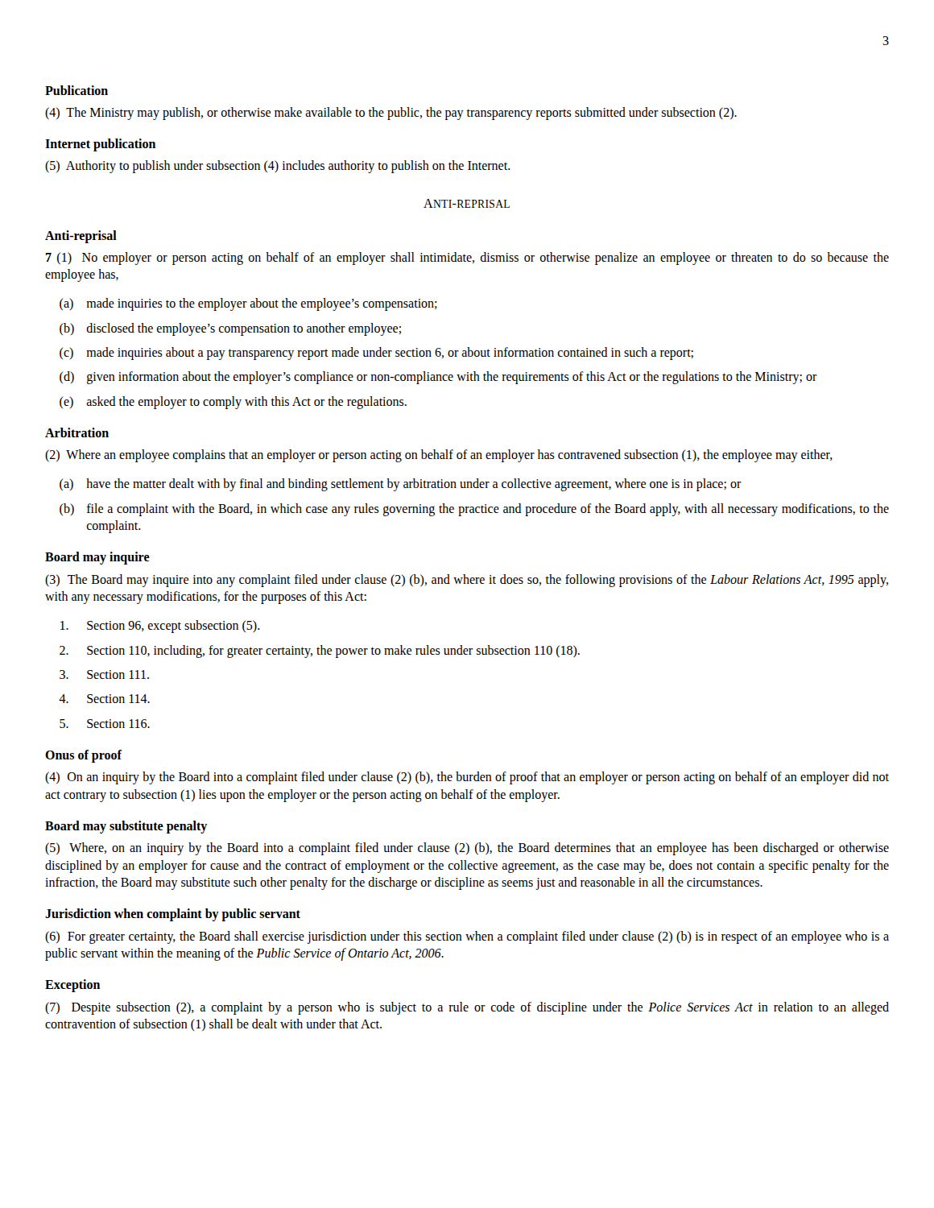3
Publication
(4) The Ministry may publish, or otherwise make available to the public, the pay transparency reports submitted under subsection (2).
Internet publication
(5) Authority to publish under subsection (4) includes authority to publish on the Internet.
ANTI-REPRISAL
Anti-reprisal
7 (1) No employer or person acting on behalf of an employer shall intimidate, dismiss or otherwise penalize an employee or threaten to do so because the employee has,
(a) made inquiries to the employer about the employee’s compensation;
(b) disclosed the employee’s compensation to another employee;
(c) made inquiries about a pay transparency report made under section 6, or about information contained in such a report;
(d) given information about the employer’s compliance or non-compliance with the requirements of this Act or the regulations to the Ministry; or
(e) asked the employer to comply with this Act or the regulations.
Arbitration
(2) Where an employee complains that an employer or person acting on behalf of an employer has contravened subsection (1), the employee may either,
(a) have the matter dealt with by final and binding settlement by arbitration under a collective agreement, where one is in place; or
(b) file a complaint with the Board, in which case any rules governing the practice and procedure of the Board apply, with all necessary modifications, to the complaint.
Board may inquire
(3) The Board may inquire into any complaint filed under clause (2) (b), and where it does so, the following provisions of the Labour Relations Act, 1995 apply, with any necessary modifications, for the purposes of this Act:
1. Section 96, except subsection (5).
2. Section 110, including, for greater certainty, the power to make rules under subsection 110 (18).
3. Section 111.
4. Section 114.
5. Section 116.
Onus of proof
(4) On an inquiry by the Board into a complaint filed under clause (2) (b), the burden of proof that an employer or person acting on behalf of an employer did not act contrary to subsection (1) lies upon the employer or the person acting on behalf of the employer.
Board may substitute penalty
(5) Where, on an inquiry by the Board into a complaint filed under clause (2) (b), the Board determines that an employee has been discharged or otherwise disciplined by an employer for cause and the contract of employment or the collective agreement, as the case may be, does not contain a specific penalty for the infraction, the Board may substitute such other penalty for the discharge or discipline as seems just and reasonable in all the circumstances.
Jurisdiction when complaint by public servant
(6) For greater certainty, the Board shall exercise jurisdiction under this section when a complaint filed under clause (2) (b) is in respect of an employee who is a public servant within the meaning of the Public Service of Ontario Act, 2006.
Exception
(7) Despite subsection (2), a complaint by a person who is subject to a rule or code of discipline under the Police Services Act in relation to an alleged contravention of subsection (1) shall be dealt with under that Act.